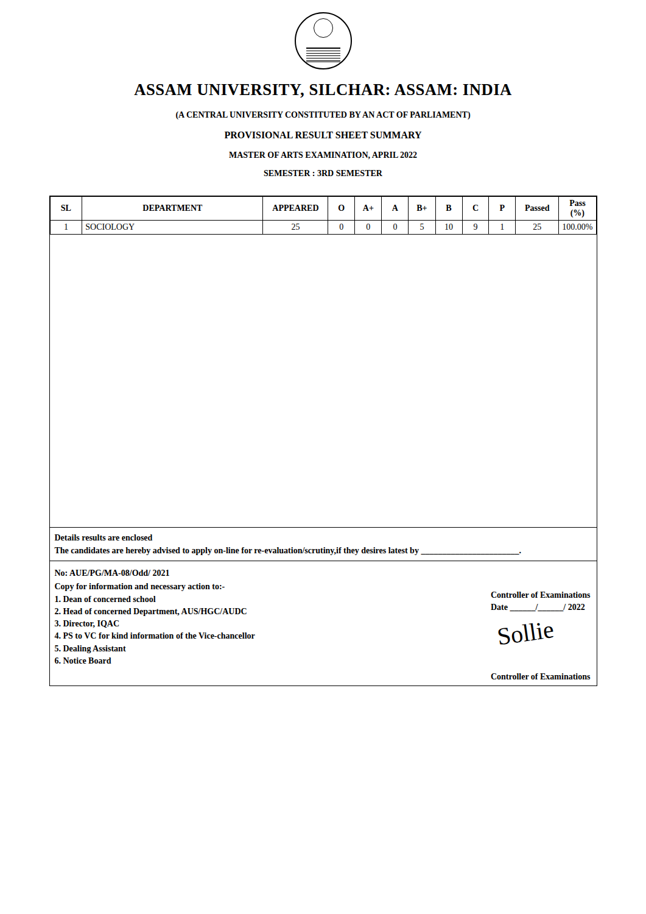ASSAM UNIVERSITY, SILCHAR: ASSAM: INDIA
(A CENTRAL UNIVERSITY CONSTITUTED BY AN ACT OF PARLIAMENT)
PROVISIONAL RESULT SHEET SUMMARY
MASTER OF ARTS EXAMINATION, APRIL 2022
SEMESTER : 3RD SEMESTER
| / SL / DEPARTMENT / APPEARED / O / A+ / A / B+ / B / C / P / Passed / Pass (%) / / --- / --- / --- / --- / --- / --- / --- / --- / --- / --- / --- / --- / / 1 / SOCIOLOGY / 25 / 0 / 0 / 0 / 5 / 10 / 9 / 1 / 25 / 100.00% / |
| Details results are enclosed The candidates are hereby advised to apply on-line for re-evaluation/scrutiny,if they desires latest by _______________________. |
| No: AUE/PG/MA-08/Odd/ 2021 Copy for information and necessary action to:- 1. Dean of concerned school 2. Head of concerned Department, AUS/HGC/AUDC 3. Director, IQAC 4. PS to VC for kind information of the Vice-chancellor 5. Dealing Assistant 6. Notice Board Controller of Examinations Date ______/______/ 2022 Sollie Controller of Examinations |